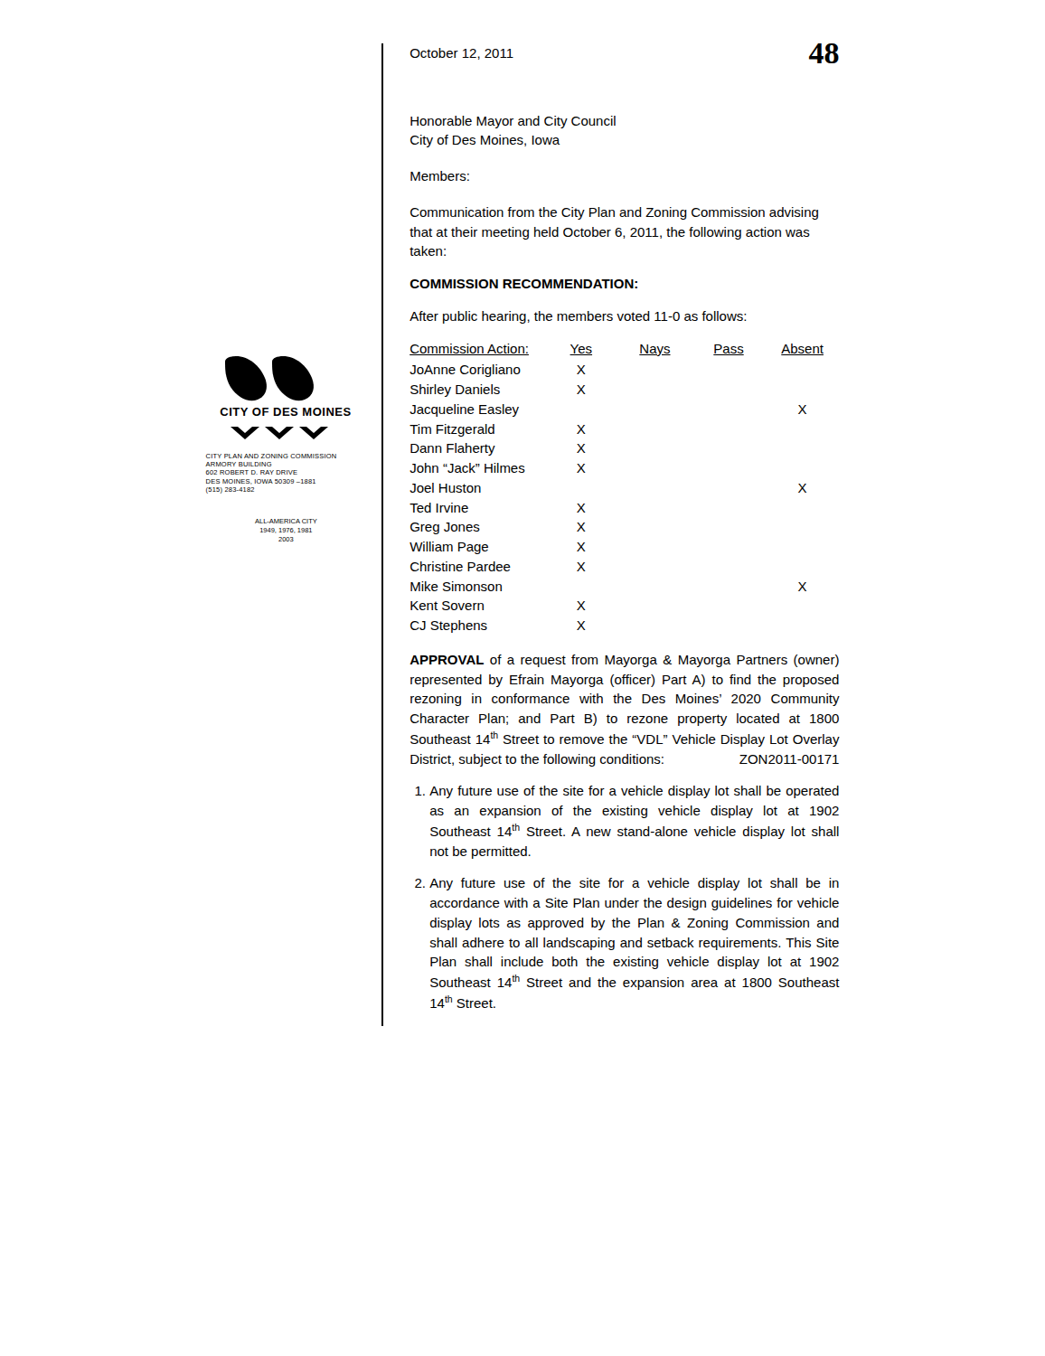48
CITY OF DES MOINES
CITY PLAN AND ZONING COMMISSION
ARMORY BUILDING
602 ROBERT D. RAY DRIVE
DES MOINES, IOWA 50309 –1881
(515) 283-4182
ALL-AMERICA CITY
1949, 1976, 1981
2003
October 12, 2011
Honorable Mayor and City Council
City of Des Moines, Iowa
Members:
Communication from the City Plan and Zoning Commission advising that at their meeting held October 6, 2011, the following action was taken:
COMMISSION RECOMMENDATION:
After public hearing, the members voted 11-0 as follows:
| Commission Action: | Yes | Nays | Pass | Absent |
| --- | --- | --- | --- | --- |
| JoAnne Corigliano | X | | | |
| Shirley Daniels | X | | | |
| Jacqueline Easley | | | | X |
| Tim Fitzgerald | X | | | |
| Dann Flaherty | X | | | |
| John “Jack” Hilmes | X | | | |
| Joel Huston | | | | X |
| Ted Irvine | X | | | |
| Greg Jones | X | | | |
| William Page | X | | | |
| Christine Pardee | X | | | |
| Mike Simonson | | | | X |
| Kent Sovern | X | | | |
| CJ Stephens | X | | | |
APPROVAL of a request from Mayorga & Mayorga Partners (owner) represented by Efrain Mayorga (officer) Part A) to find the proposed rezoning in conformance with the Des Moines’ 2020 Community Character Plan; and Part B) to rezone property located at 1800 Southeast 14th Street to remove the “VDL” Vehicle Display Lot Overlay District, subject to the following conditions: ZON2011-00171
Any future use of the site for a vehicle display lot shall be operated as an expansion of the existing vehicle display lot at 1902 Southeast 14th Street. A new stand-alone vehicle display lot shall not be permitted.
Any future use of the site for a vehicle display lot shall be in accordance with a Site Plan under the design guidelines for vehicle display lots as approved by the Plan & Zoning Commission and shall adhere to all landscaping and setback requirements. This Site Plan shall include both the existing vehicle display lot at 1902 Southeast 14th Street and the expansion area at 1800 Southeast 14th Street.